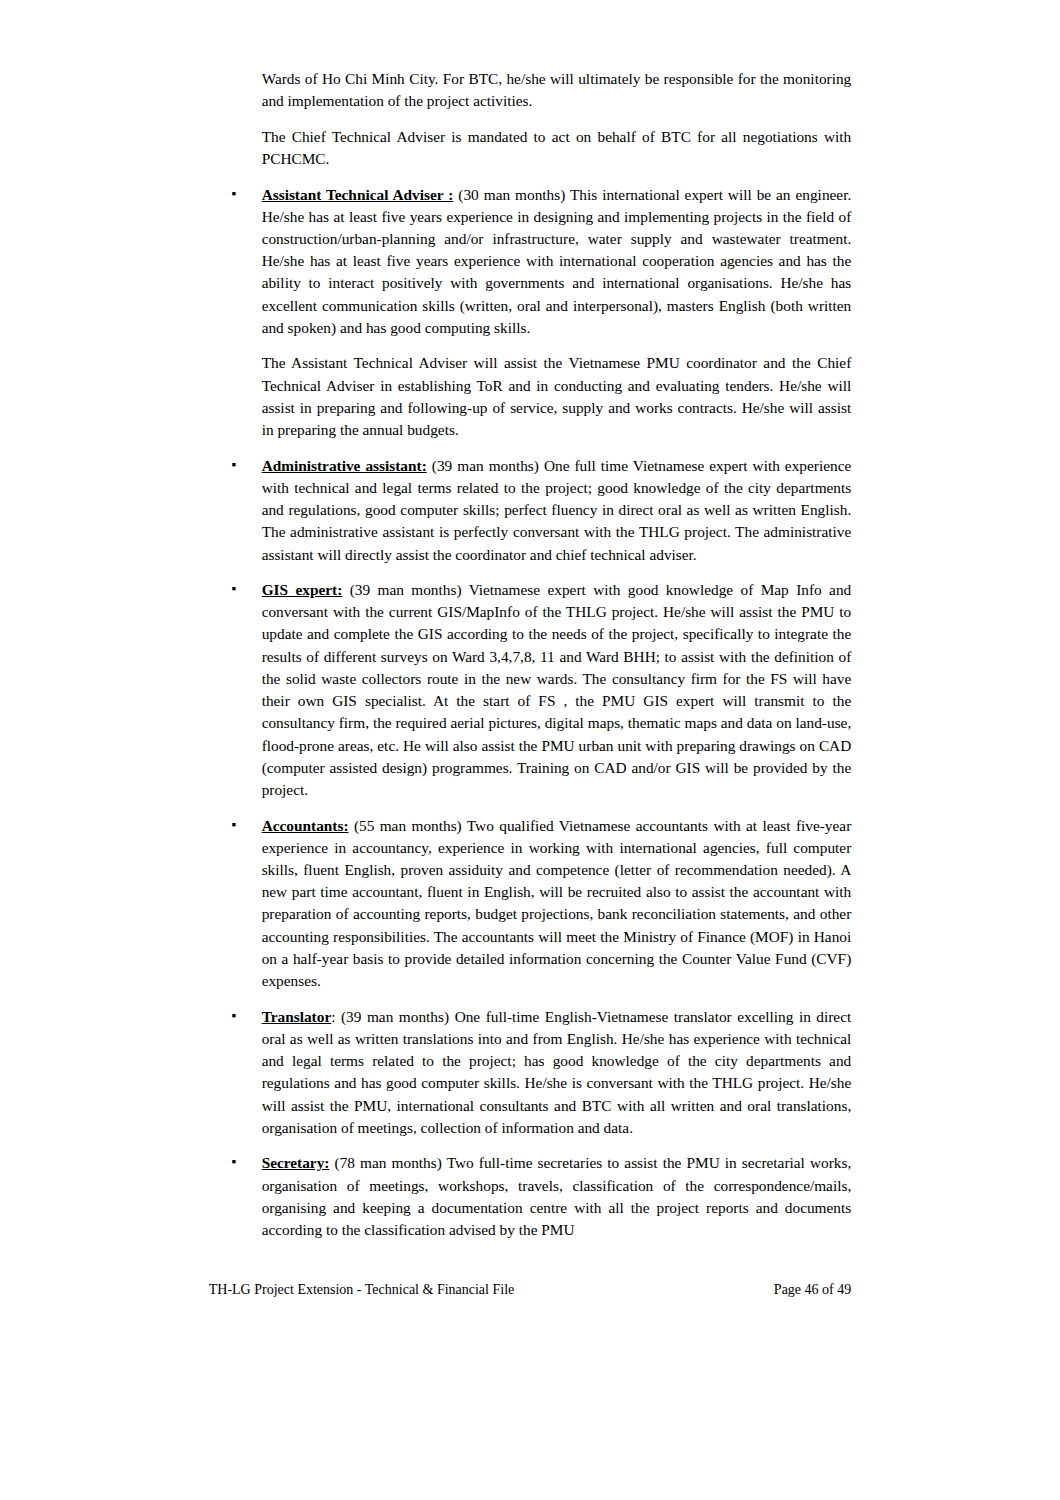Wards of Ho Chi Minh City. For BTC, he/she will ultimately be responsible for the monitoring and implementation of the project activities.
The Chief Technical Adviser is mandated to act on behalf of BTC for all negotiations with PCHCMC.
Assistant Technical Adviser : (30 man months) This international expert will be an engineer. He/she has at least five years experience in designing and implementing projects in the field of construction/urban-planning and/or infrastructure, water supply and wastewater treatment. He/she has at least five years experience with international cooperation agencies and has the ability to interact positively with governments and international organisations. He/she has excellent communication skills (written, oral and interpersonal), masters English (both written and spoken) and has good computing skills.
The Assistant Technical Adviser will assist the Vietnamese PMU coordinator and the Chief Technical Adviser in establishing ToR and in conducting and evaluating tenders. He/she will assist in preparing and following-up of service, supply and works contracts. He/she will assist in preparing the annual budgets.
Administrative assistant: (39 man months) One full time Vietnamese expert with experience with technical and legal terms related to the project; good knowledge of the city departments and regulations, good computer skills; perfect fluency in direct oral as well as written English. The administrative assistant is perfectly conversant with the THLG project. The administrative assistant will directly assist the coordinator and chief technical adviser.
GIS expert: (39 man months) Vietnamese expert with good knowledge of Map Info and conversant with the current GIS/MapInfo of the THLG project. He/she will assist the PMU to update and complete the GIS according to the needs of the project, specifically to integrate the results of different surveys on Ward 3,4,7,8, 11 and Ward BHH; to assist with the definition of the solid waste collectors route in the new wards. The consultancy firm for the FS will have their own GIS specialist. At the start of FS , the PMU GIS expert will transmit to the consultancy firm, the required aerial pictures, digital maps, thematic maps and data on land-use, flood-prone areas, etc. He will also assist the PMU urban unit with preparing drawings on CAD (computer assisted design) programmes. Training on CAD and/or GIS will be provided by the project.
Accountants: (55 man months) Two qualified Vietnamese accountants with at least five-year experience in accountancy, experience in working with international agencies, full computer skills, fluent English, proven assiduity and competence (letter of recommendation needed). A new part time accountant, fluent in English, will be recruited also to assist the accountant with preparation of accounting reports, budget projections, bank reconciliation statements, and other accounting responsibilities. The accountants will meet the Ministry of Finance (MOF) in Hanoi on a half-year basis to provide detailed information concerning the Counter Value Fund (CVF) expenses.
Translator: (39 man months) One full-time English-Vietnamese translator excelling in direct oral as well as written translations into and from English. He/she has experience with technical and legal terms related to the project; has good knowledge of the city departments and regulations and has good computer skills. He/she is conversant with the THLG project. He/she will assist the PMU, international consultants and BTC with all written and oral translations, organisation of meetings, collection of information and data.
Secretary: (78 man months) Two full-time secretaries to assist the PMU in secretarial works, organisation of meetings, workshops, travels, classification of the correspondence/mails, organising and keeping a documentation centre with all the project reports and documents according to the classification advised by the PMU
TH-LG Project Extension - Technical & Financial File
Page 46 of 49